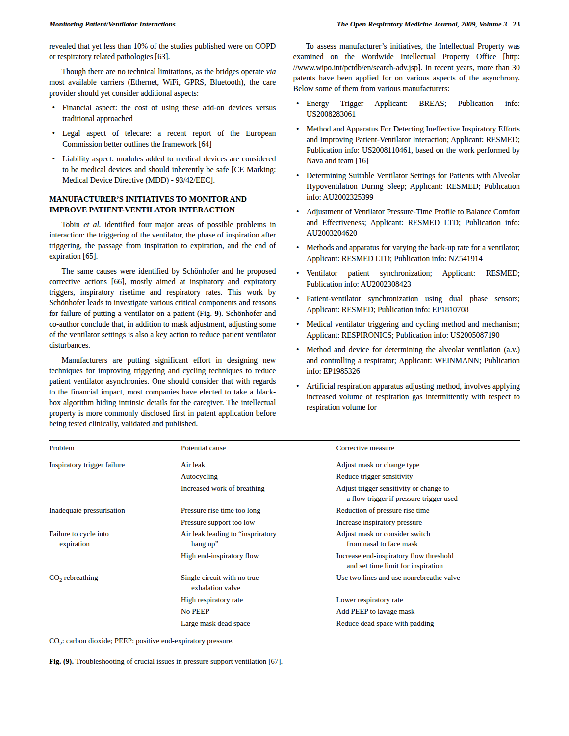Monitoring Patient/Ventilator Interactions
The Open Respiratory Medicine Journal, 2009, Volume 323
revealed that yet less than 10% of the studies published were on COPD or respiratory related pathologies [63].
Though there are no technical limitations, as the bridges operate via most available carriers (Ethernet, WiFi, GPRS, Bluetooth), the care provider should yet consider additional aspects:
Financial aspect: the cost of using these add-on devices versus traditional approached
Legal aspect of telecare: a recent report of the European Commission better outlines the framework [64]
Liability aspect: modules added to medical devices are considered to be medical devices and should inherently be safe [CE Marking: Medical Device Directive (MDD) - 93/42/EEC].
Manufacturer’s Initiatives to Monitor and Improve Patient-Ventilator Interaction
Tobin et al. identified four major areas of possible problems in interaction: the triggering of the ventilator, the phase of inspiration after triggering, the passage from inspiration to expiration, and the end of expiration [65].
The same causes were identified by Schönhofer and he proposed corrective actions [66], mostly aimed at inspiratory and expiratory triggers, inspiratory risetime and respiratory rates. This work by Schönhofer leads to investigate various critical components and reasons for failure of putting a ventilator on a patient (Fig. 9). Schönhofer and co-author conclude that, in addition to mask adjustment, adjusting some of the ventilator settings is also a key action to reduce patient ventilator disturbances.
Manufacturers are putting significant effort in designing new techniques for improving triggering and cycling techniques to reduce patient ventilator asynchronies. One should consider that with regards to the financial impact, most companies have elected to take a black-box algorithm hiding intrinsic details for the caregiver. The intellectual property is more commonly disclosed first in patent application before being tested clinically, validated and published.
To assess manufacturer’s initiatives, the Intellectual Property was examined on the Wordwide Intellectual Property Office [http: //www.wipo.int/pctdb/en/search-adv.jsp]. In recent years, more than 30 patents have been applied for on various aspects of the asynchrony. Below some of them from various manufacturers:
Energy Trigger Applicant: BREAS; Publication info: US2008283061
Method and Apparatus For Detecting Ineffective Inspiratory Efforts and Improving Patient-Ventilator Interaction; Applicant: RESMED; Publication info: US2008110461, based on the work performed by Nava and team [16]
Determining Suitable Ventilator Settings for Patients with Alveolar Hypoventilation During Sleep; Applicant: RESMED; Publication info: AU2002325399
Adjustment of Ventilator Pressure-Time Profile to Balance Comfort and Effectiveness; Applicant: RESMED LTD; Publication info: AU2003204620
Methods and apparatus for varying the back-up rate for a ventilator; Applicant: RESMED LTD; Publication info: NZ541914
Ventilator patient synchronization; Applicant: RESMED; Publication info: AU2002308423
Patient-ventilator synchronization using dual phase sensors; Applicant: RESMED; Publication info: EP1810708
Medical ventilator triggering and cycling method and mechanism; Applicant: RESPIRONICS; Publication info: US2005087190
Method and device for determining the alveolar ventilation (a.v.) and controlling a respirator; Applicant: WEINMANN; Publication info: EP1985326
Artificial respiration apparatus adjusting method, involves applying increased volume of respiration gas intermittently with respect to respiration volume for
| Problem | Potential cause | Corrective measure |
| --- | --- | --- |
| Inspiratory trigger failure | Air leak | Adjust mask or change type |
| | Autocycling | Reduce trigger sensitivity |
| | Increased work of breathing | Adjust trigger sensitivity or change to a flow trigger if pressure trigger used |
| Inadequate pressurisation | Pressure rise time too long | Reduction of pressure rise time |
| | Pressure support too low | Increase inspiratory pressure |
| Failure to cycle into expiration | Air leak leading to “inspriratory hang up” | Adjust mask or consider switch from nasal to face mask |
| | High end-inspiratory flow | Increase end-inspiratory flow threshold and set time limit for inspiration |
| CO 2 rebreathing | Single circuit with no true exhalation valve | Use two lines and use nonrebreathe valve |
| | High respiratory rate | Lower respiratory rate |
| | No PEEP | Add PEEP to lavage mask |
| | Large mask dead space | Reduce dead space with padding |
CO2: carbon dioxide; PEEP: positive end-expiratory pressure.
Fig. (9). Troubleshooting of crucial issues in pressure support ventilation [67].